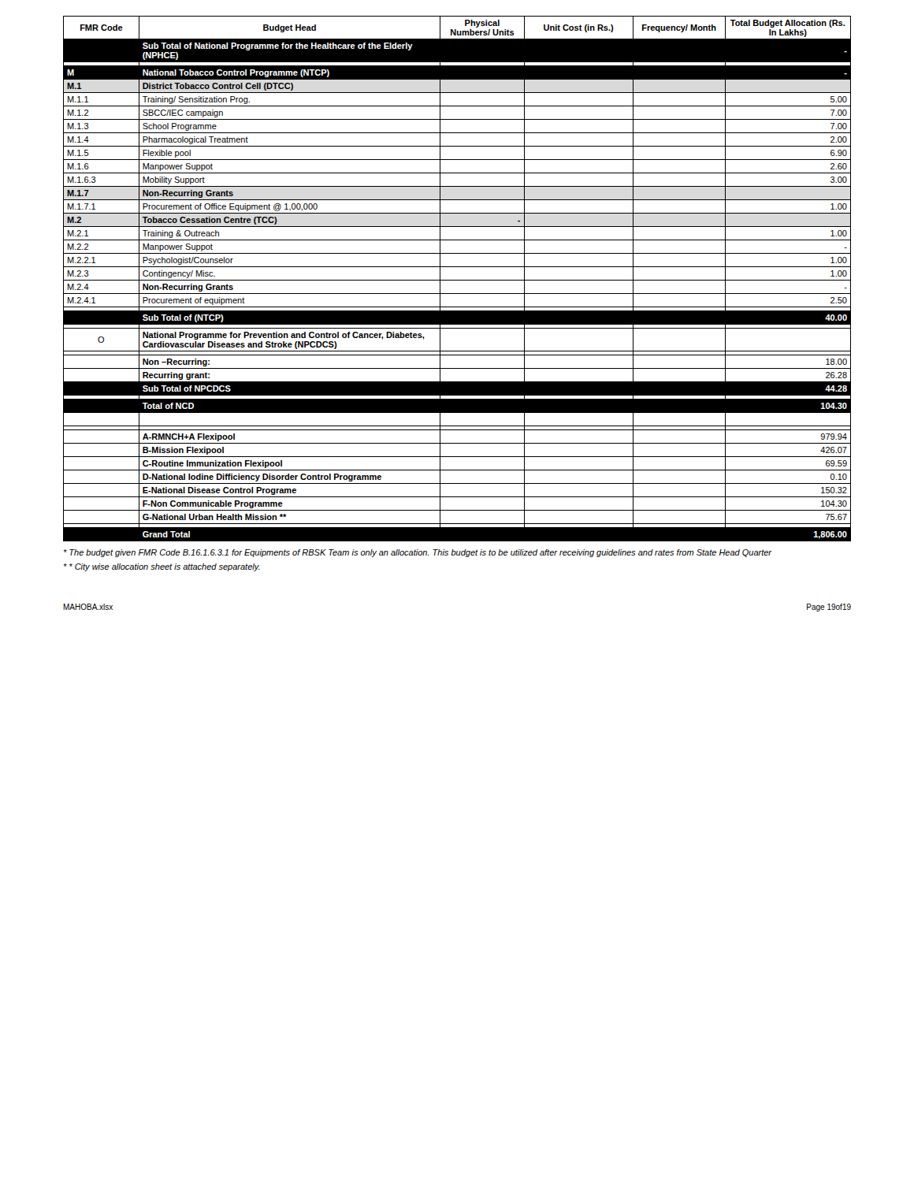| FMR Code | Budget Head | Physical Numbers/ Units | Unit Cost (in Rs.) | Frequency/ Month | Total Budget Allocation (Rs. In Lakhs) |
| --- | --- | --- | --- | --- | --- |
| | Sub Total of National Programme for the Healthcare of the Elderly (NPHCE) | | | | - |
| M | National Tobacco Control Programme (NTCP) | | | | - |
| M.1 | District Tobacco Control Cell (DTCC) | | | | |
| M.1.1 | Training/ Sensitization Prog. | | | | 5.00 |
| M.1.2 | SBCC/IEC campaign | | | | 7.00 |
| M.1.3 | School Programme | | | | 7.00 |
| M.1.4 | Pharmacological Treatment | | | | 2.00 |
| M.1.5 | Flexible pool | | | | 6.90 |
| M.1.6 | Manpower Suppot | | | | 2.60 |
| M.1.6.3 | Mobility Support | | | | 3.00 |
| M.1.7 | Non-Recurring Grants | | | | |
| M.1.7.1 | Procurement of Office Equipment @ 1,00,000 | | | | 1.00 |
| M.2 | Tobacco Cessation Centre (TCC) | - | | | |
| M.2.1 | Training & Outreach | | | | 1.00 |
| M.2.2 | Manpower Suppot | | | | - |
| M.2.2.1 | Psychologist/Counselor | | | | 1.00 |
| M.2.3 | Contingency/ Misc. | | | | 1.00 |
| M.2.4 | Non-Recurring Grants | | | | - |
| M.2.4.1 | Procurement of equipment | | | | 2.50 |
| | Sub Total of (NTCP) | | | | 40.00 |
| O | National Programme for Prevention and Control of Cancer, Diabetes, Cardiovascular Diseases and Stroke (NPCDCS) | | | | |
| | Non –Recurring: | | | | 18.00 |
| | Recurring grant: | | | | 26.28 |
| | Sub Total of NPCDCS | | | | 44.28 |
| | Total of NCD | | | | 104.30 |
| | A-RMNCH+A Flexipool | | | | 979.94 |
| | B-Mission Flexipool | | | | 426.07 |
| | C-Routine Immunization Flexipool | | | | 69.59 |
| | D-National Iodine Difficiency Disorder Control Programme | | | | 0.10 |
| | E-National Disease Control Programe | | | | 150.32 |
| | F-Non Communicable Programme | | | | 104.30 |
| | G-National Urban Health Mission ** | | | | 75.67 |
| | Grand Total | | | | 1,806.00 |
* The budget given FMR Code B.16.1.6.3.1 for Equipments of RBSK Team is only an allocation. This budget is to be utilized after receiving guidelines and rates from State Head Quarter
* * City wise allocation sheet is attached separately.
MAHOBA.xlsx
Page 19of19